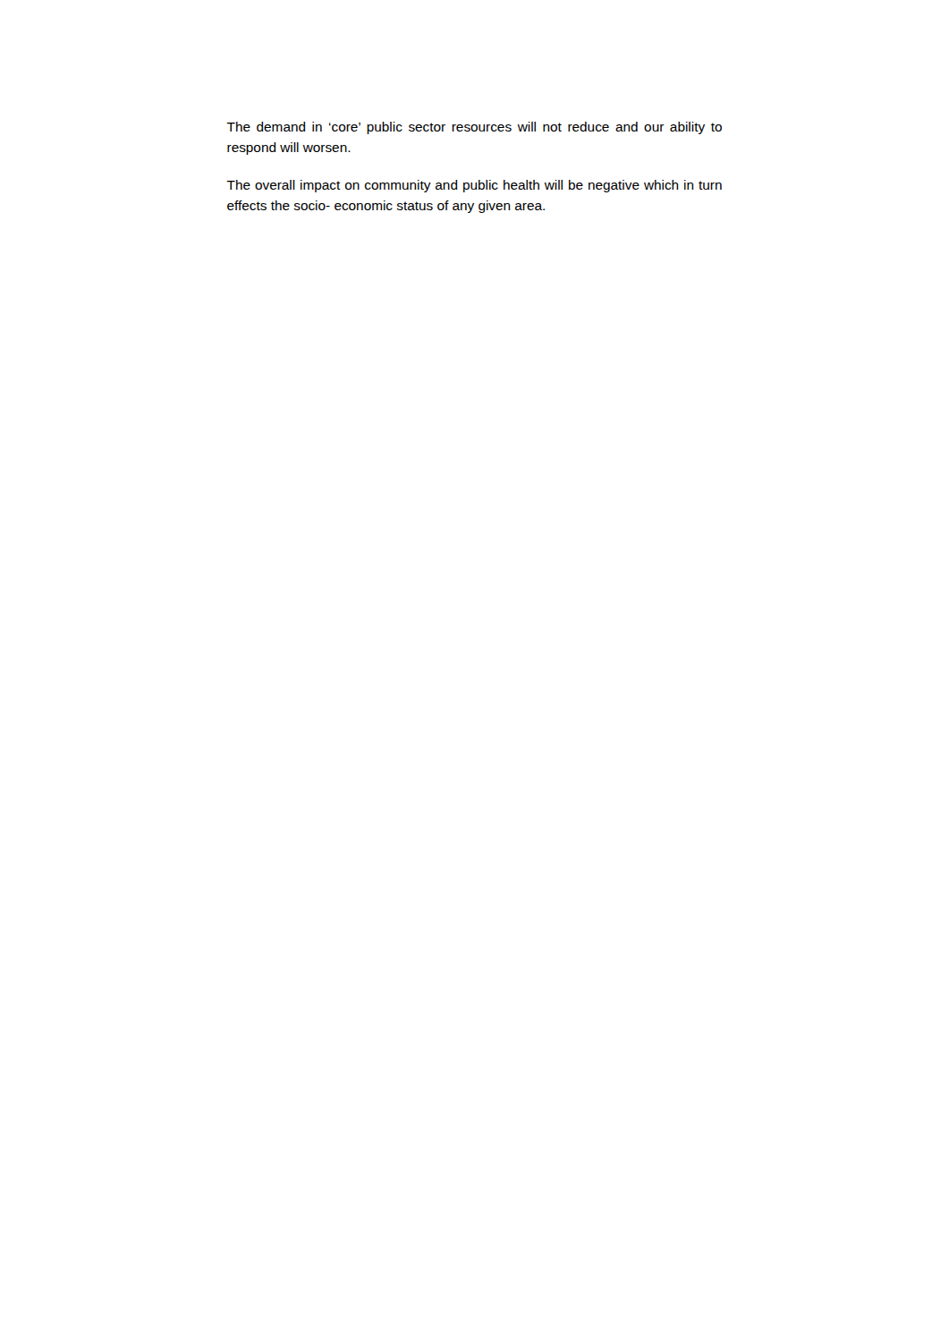The demand in ‘core’ public sector resources will not reduce and our ability to respond will worsen.
The overall impact on community and public health will be negative which in turn effects the socio- economic status of any given area.